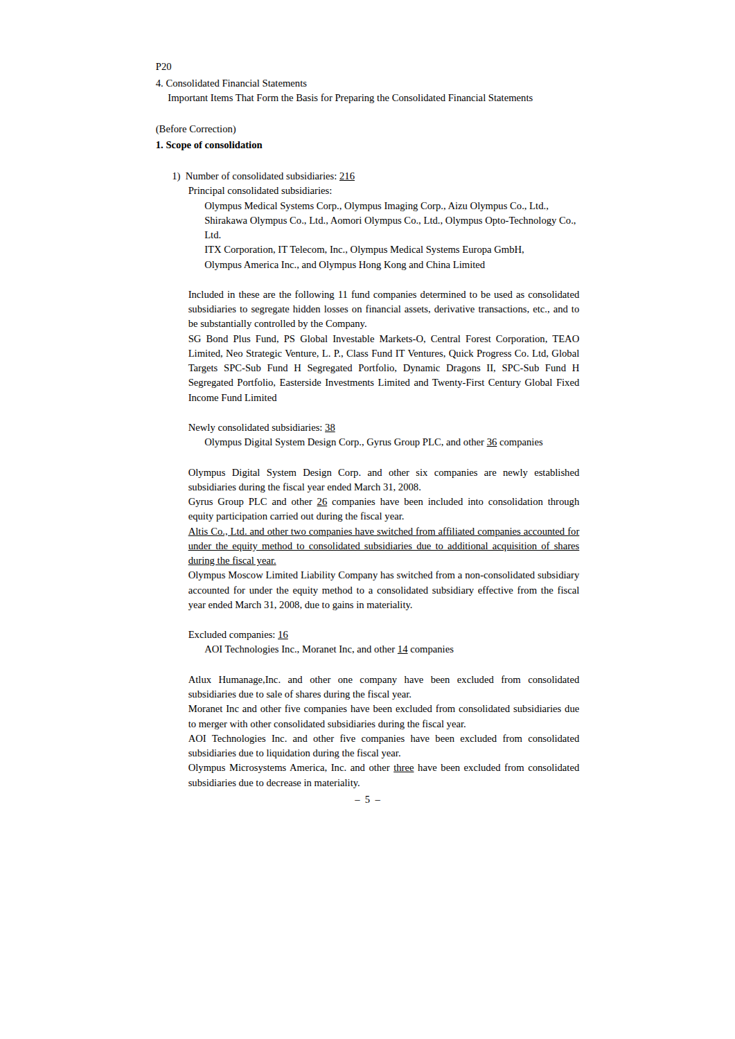P20
4. Consolidated Financial Statements
Important Items That Form the Basis for Preparing the Consolidated Financial Statements
(Before Correction)
1. Scope of consolidation
1) Number of consolidated subsidiaries: 216
Principal consolidated subsidiaries:
Olympus Medical Systems Corp., Olympus Imaging Corp., Aizu Olympus Co., Ltd.,
Shirakawa Olympus Co., Ltd., Aomori Olympus Co., Ltd., Olympus Opto-Technology Co., Ltd.
ITX Corporation, IT Telecom, Inc., Olympus Medical Systems Europa GmbH,
Olympus America Inc., and Olympus Hong Kong and China Limited
Included in these are the following 11 fund companies determined to be used as consolidated subsidiaries to segregate hidden losses on financial assets, derivative transactions, etc., and to be substantially controlled by the Company.
SG Bond Plus Fund, PS Global Investable Markets-O, Central Forest Corporation, TEAO Limited, Neo Strategic Venture, L. P., Class Fund IT Ventures, Quick Progress Co. Ltd, Global Targets SPC-Sub Fund H Segregated Portfolio, Dynamic Dragons II, SPC-Sub Fund H Segregated Portfolio, Easterside Investments Limited and Twenty-First Century Global Fixed Income Fund Limited
Newly consolidated subsidiaries: 38
Olympus Digital System Design Corp., Gyrus Group PLC, and other 36 companies
Olympus Digital System Design Corp. and other six companies are newly established subsidiaries during the fiscal year ended March 31, 2008.
Gyrus Group PLC and other 26 companies have been included into consolidation through equity participation carried out during the fiscal year.
Altis Co., Ltd. and other two companies have switched from affiliated companies accounted for under the equity method to consolidated subsidiaries due to additional acquisition of shares during the fiscal year.
Olympus Moscow Limited Liability Company has switched from a non-consolidated subsidiary accounted for under the equity method to a consolidated subsidiary effective from the fiscal year ended March 31, 2008, due to gains in materiality.
Excluded companies: 16
AOI Technologies Inc., Moranet Inc, and other 14 companies
Atlux Humanage,Inc. and other one company have been excluded from consolidated subsidiaries due to sale of shares during the fiscal year.
Moranet Inc and other five companies have been excluded from consolidated subsidiaries due to merger with other consolidated subsidiaries during the fiscal year.
AOI Technologies Inc. and other five companies have been excluded from consolidated subsidiaries due to liquidation during the fiscal year.
Olympus Microsystems America, Inc. and other three have been excluded from consolidated subsidiaries due to decrease in materiality.
– 5 –